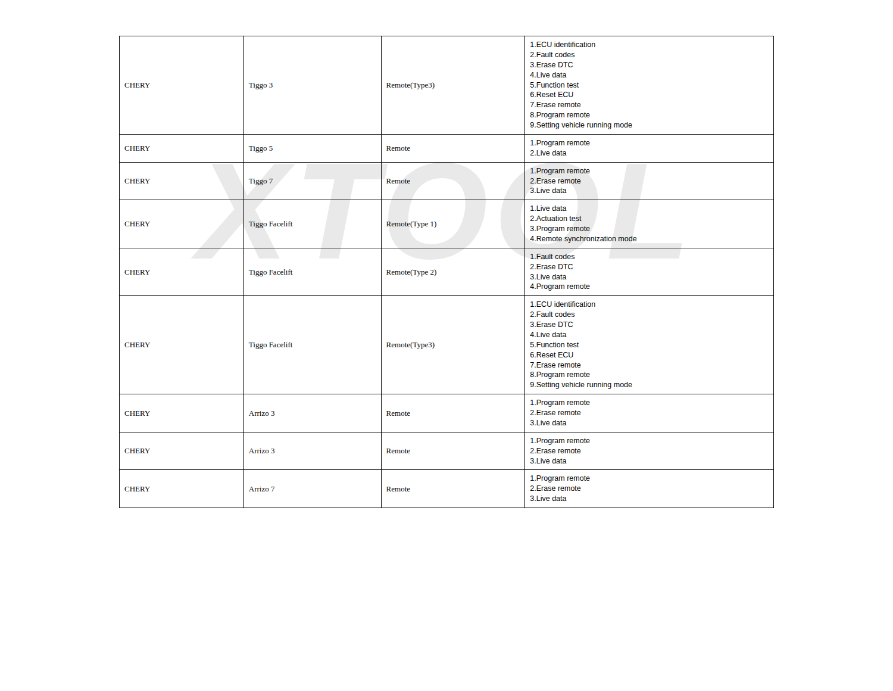XTOOL
| CHERY | Tiggo 3 | Remote(Type3) | 1.ECU identification 2.Fault codes 3.Erase DTC 4.Live data 5.Function test 6.Reset ECU 7.Erase remote 8.Program remote 9.Setting vehicle running mode |
| CHERY | Tiggo 5 | Remote | 1.Program remote 2.Live data |
| CHERY | Tiggo 7 | Remote | 1.Program remote 2.Erase remote 3.Live data |
| CHERY | Tiggo Facelift | Remote(Type 1) | 1.Live data 2.Actuation test 3.Program remote 4.Remote synchronization mode |
| CHERY | Tiggo Facelift | Remote(Type 2) | 1.Fault codes 2.Erase DTC 3.Live data 4.Program remote |
| CHERY | Tiggo Facelift | Remote(Type3) | 1.ECU identification 2.Fault codes 3.Erase DTC 4.Live data 5.Function test 6.Reset ECU 7.Erase remote 8.Program remote 9.Setting vehicle running mode |
| CHERY | Arrizo 3 | Remote | 1.Program remote 2.Erase remote 3.Live data |
| CHERY | Arrizo 3 | Remote | 1.Program remote 2.Erase remote 3.Live data |
| CHERY | Arrizo 7 | Remote | 1.Program remote 2.Erase remote 3.Live data |